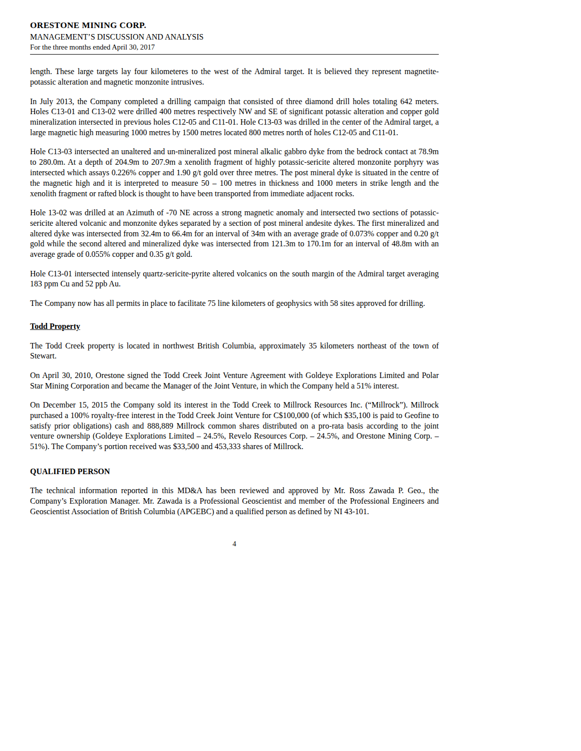ORESTONE MINING CORP.
MANAGEMENT’S DISCUSSION AND ANALYSIS
For the three months ended April 30, 2017
length. These large targets lay four kilometeres to the west of the Admiral target. It is believed they represent magnetite-potassic alteration and magnetic monzonite intrusives.
In July 2013, the Company completed a drilling campaign that consisted of three diamond drill holes totaling 642 meters. Holes C13-01 and C13-02 were drilled 400 metres respectively NW and SE of significant potassic alteration and copper gold mineralization intersected in previous holes C12-05 and C11-01. Hole C13-03 was drilled in the center of the Admiral target, a large magnetic high measuring 1000 metres by 1500 metres located 800 metres north of holes C12-05 and C11-01.
Hole C13-03 intersected an unaltered and un-mineralized post mineral alkalic gabbro dyke from the bedrock contact at 78.9m to 280.0m. At a depth of 204.9m to 207.9m a xenolith fragment of highly potassic-sericite altered monzonite porphyry was intersected which assays 0.226% copper and 1.90 g/t gold over three metres. The post mineral dyke is situated in the centre of the magnetic high and it is interpreted to measure 50 – 100 metres in thickness and 1000 meters in strike length and the xenolith fragment or rafted block is thought to have been transported from immediate adjacent rocks.
Hole 13-02 was drilled at an Azimuth of -70 NE across a strong magnetic anomaly and intersected two sections of potassic-sericite altered volcanic and monzonite dykes separated by a section of post mineral andesite dykes. The first mineralized and altered dyke was intersected from 32.4m to 66.4m for an interval of 34m with an average grade of 0.073% copper and 0.20 g/t gold while the second altered and mineralized dyke was intersected from 121.3m to 170.1m for an interval of 48.8m with an average grade of 0.055% copper and 0.35 g/t gold.
Hole C13-01 intersected intensely quartz-sericite-pyrite altered volcanics on the south margin of the Admiral target averaging 183 ppm Cu and 52 ppb Au.
The Company now has all permits in place to facilitate 75 line kilometers of geophysics with 58 sites approved for drilling.
Todd Property
The Todd Creek property is located in northwest British Columbia, approximately 35 kilometers northeast of the town of Stewart.
On April 30, 2010, Orestone signed the Todd Creek Joint Venture Agreement with Goldeye Explorations Limited and Polar Star Mining Corporation and became the Manager of the Joint Venture, in which the Company held a 51% interest.
On December 15, 2015 the Company sold its interest in the Todd Creek to Millrock Resources Inc. (“Millrock”). Millrock purchased a 100% royalty-free interest in the Todd Creek Joint Venture for C$100,000 (of which $35,100 is paid to Geofine to satisfy prior obligations) cash and 888,889 Millrock common shares distributed on a pro-rata basis according to the joint venture ownership (Goldeye Explorations Limited – 24.5%, Revelo Resources Corp. – 24.5%, and Orestone Mining Corp. – 51%). The Company’s portion received was $33,500 and 453,333 shares of Millrock.
QUALIFIED PERSON
The technical information reported in this MD&A has been reviewed and approved by Mr. Ross Zawada P. Geo., the Company’s Exploration Manager. Mr. Zawada is a Professional Geoscientist and member of the Professional Engineers and Geoscientist Association of British Columbia (APGEBC) and a qualified person as defined by NI 43-101.
4